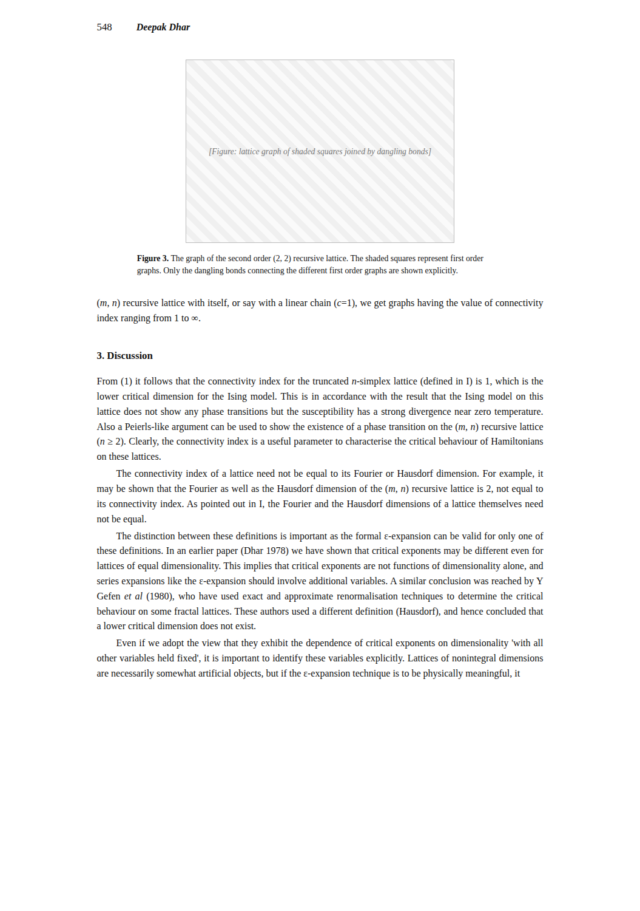548 Deepak Dhar
[Figure: lattice graph of shaded squares joined by dangling bonds]
Figure 3. The graph of the second order (2, 2) recursive lattice. The shaded squares represent first order graphs. Only the dangling bonds connecting the different first order graphs are shown explicitly.
(m, n) recursive lattice with itself, or say with a linear chain (c=1), we get graphs having the value of connectivity index ranging from 1 to ∞.
3. Discussion
From (1) it follows that the connectivity index for the truncated n-simplex lattice (defined in I) is 1, which is the lower critical dimension for the Ising model. This is in accordance with the result that the Ising model on this lattice does not show any phase transitions but the susceptibility has a strong divergence near zero temperature. Also a Peierls-like argument can be used to show the existence of a phase transition on the (m, n) recursive lattice (n ≥ 2). Clearly, the connectivity index is a useful parameter to characterise the critical behaviour of Hamiltonians on these lattices.
The connectivity index of a lattice need not be equal to its Fourier or Hausdorf dimension. For example, it may be shown that the Fourier as well as the Hausdorf dimension of the (m, n) recursive lattice is 2, not equal to its connectivity index. As pointed out in I, the Fourier and the Hausdorf dimensions of a lattice themselves need not be equal.
The distinction between these definitions is important as the formal ε-expansion can be valid for only one of these definitions. In an earlier paper (Dhar 1978) we have shown that critical exponents may be different even for lattices of equal dimensionality. This implies that critical exponents are not functions of dimensionality alone, and series expansions like the ε-expansion should involve additional variables. A similar conclusion was reached by Y Gefen et al (1980), who have used exact and approximate renormalisation techniques to determine the critical behaviour on some fractal lattices. These authors used a different definition (Hausdorf), and hence concluded that a lower critical dimension does not exist.
Even if we adopt the view that they exhibit the dependence of critical exponents on dimensionality 'with all other variables held fixed', it is important to identify these variables explicitly. Lattices of nonintegral dimensions are necessarily somewhat artificial objects, but if the ε-expansion technique is to be physically meaningful, it